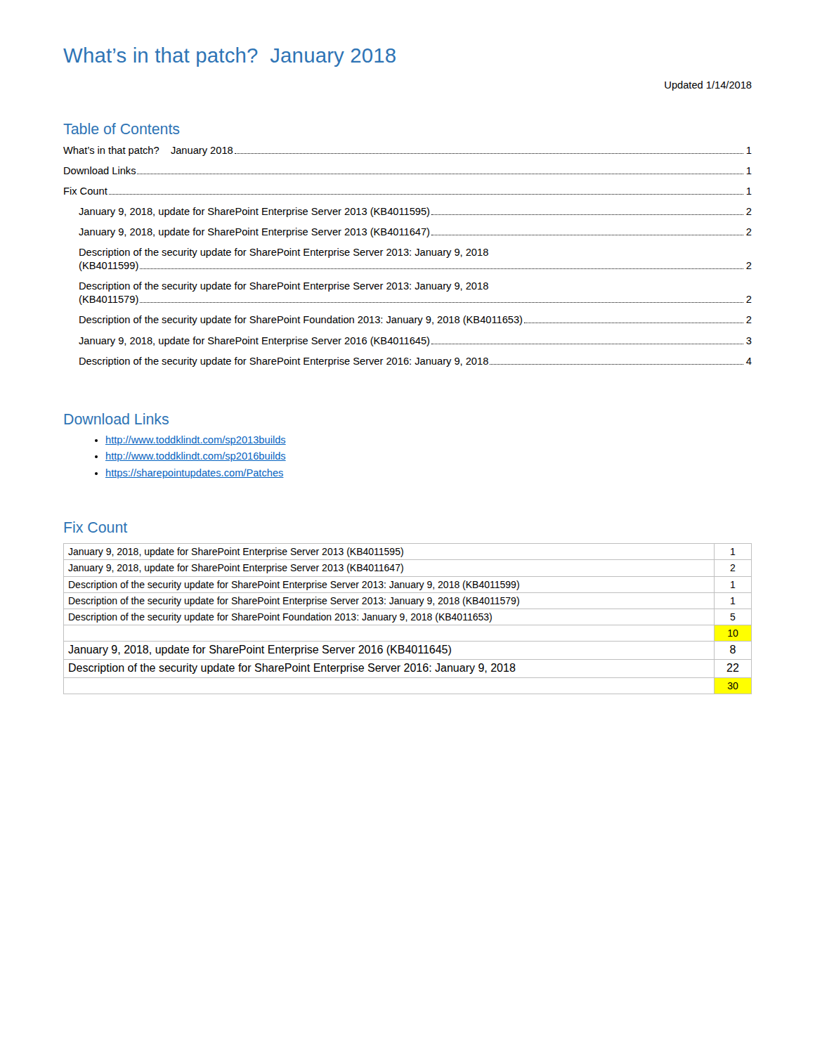What’s in that patch? January 2018
Updated 1/14/2018
Table of Contents
What’s in that patch? January 2018 1
Download Links 1
Fix Count 1
January 9, 2018, update for SharePoint Enterprise Server 2013 (KB4011595) 2
January 9, 2018, update for SharePoint Enterprise Server 2013 (KB4011647) 2
Description of the security update for SharePoint Enterprise Server 2013: January 9, 2018 (KB4011599) 2
Description of the security update for SharePoint Enterprise Server 2013: January 9, 2018 (KB4011579) 2
Description of the security update for SharePoint Foundation 2013: January 9, 2018 (KB4011653) 2
January 9, 2018, update for SharePoint Enterprise Server 2016 (KB4011645) 3
Description of the security update for SharePoint Enterprise Server 2016: January 9, 2018 4
Download Links
http://www.toddklindt.com/sp2013builds
http://www.toddklindt.com/sp2016builds
https://sharepointupdates.com/Patches
Fix Count
| January 9, 2018, update for SharePoint Enterprise Server 2013 (KB4011595) | 1 |
| January 9, 2018, update for SharePoint Enterprise Server 2013 (KB4011647) | 2 |
| Description of the security update for SharePoint Enterprise Server 2013: January 9, 2018 (KB4011599) | 1 |
| Description of the security update for SharePoint Enterprise Server 2013: January 9, 2018 (KB4011579) | 1 |
| Description of the security update for SharePoint Foundation 2013: January 9, 2018 (KB4011653) | 5 |
| | 10 |
| January 9, 2018, update for SharePoint Enterprise Server 2016 (KB4011645) | 8 |
| Description of the security update for SharePoint Enterprise Server 2016: January 9, 2018 | 22 |
| | 30 |